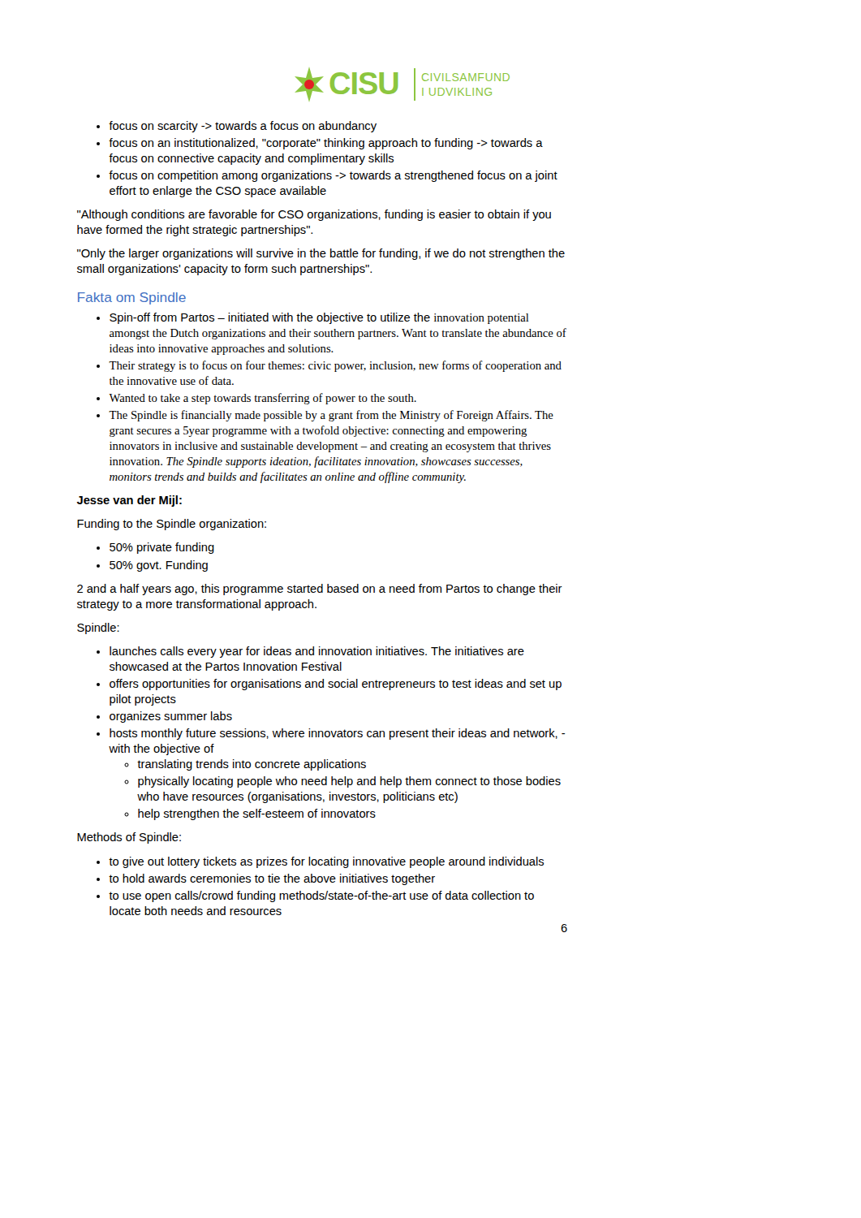CISU CIVILSAMFUND I UDVIKLING
focus on scarcity -> towards a focus on abundancy
focus on an institutionalized, "corporate" thinking approach to funding -> towards a focus on connective capacity and complimentary skills
focus on competition among organizations -> towards a strengthened focus on a joint effort to enlarge the CSO space available
"Although conditions are favorable for CSO organizations, funding is easier to obtain if you have formed the right strategic partnerships".
"Only the larger organizations will survive in the battle for funding, if we do not strengthen the small organizations' capacity to form such partnerships".
Fakta om Spindle
Spin-off from Partos – initiated with the objective to utilize the innovation potential amongst the Dutch organizations and their southern partners. Want to translate the abundance of ideas into innovative approaches and solutions.
Their strategy is to focus on four themes: civic power, inclusion, new forms of cooperation and the innovative use of data.
Wanted to take a step towards transferring of power to the south.
The Spindle is financially made possible by a grant from the Ministry of Foreign Affairs. The grant secures a 5year programme with a twofold objective: connecting and empowering innovators in inclusive and sustainable development – and creating an ecosystem that thrives innovation. The Spindle supports ideation, facilitates innovation, showcases successes, monitors trends and builds and facilitates an online and offline community.
Jesse van der Mijl:
Funding to the Spindle organization:
50% private funding
50% govt. Funding
2 and a half years ago, this programme started based on a need from Partos to change their strategy to a more transformational approach.
Spindle:
launches calls every year for ideas and innovation initiatives. The initiatives are showcased at the Partos Innovation Festival
offers opportunities for organisations and social entrepreneurs to test ideas and set up pilot projects
organizes summer labs
hosts monthly future sessions, where innovators can present their ideas and network, - with the objective of
translating trends into concrete applications
physically locating people who need help and help them connect to those bodies who have resources (organisations, investors, politicians etc)
help strengthen the self-esteem of innovators
Methods of Spindle:
to give out lottery tickets as prizes for locating innovative people around individuals
to hold awards ceremonies to tie the above initiatives together
to use open calls/crowd funding methods/state-of-the-art use of data collection to locate both needs and resources
6